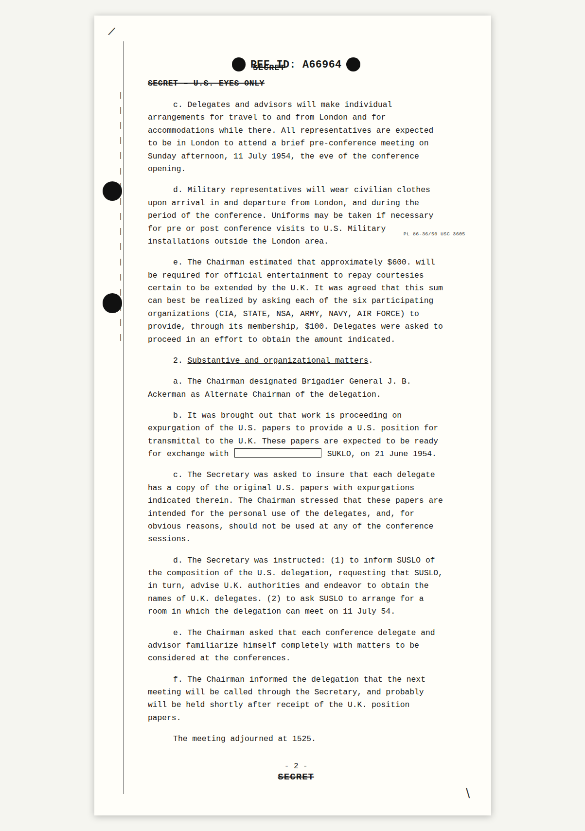/
|||||||||||||||||
REF ID: A66964 SECRET
SECRET – U.S. EYES ONLY
c. Delegates and advisors will make individual arrangements for travel to and from London and for accommodations while there. All representatives are expected to be in London to attend a brief pre-conference meeting on Sunday afternoon, 11 July 1954, the eve of the conference opening.
d. Military representatives will wear civilian clothes upon arrival in and departure from London, and during the period of the conference. Uniforms may be taken if necessary for pre or post conference visits to U.S. Military installations outside the London area.
e. The Chairman estimated that approximately $600. will be required for official entertainment to repay courtesies certain to be extended by the U.K. It was agreed that this sum can best be realized by asking each of the six participating organizations (CIA, STATE, NSA, ARMY, NAVY, AIR FORCE) to provide, through its membership, $100. Delegates were asked to proceed in an effort to obtain the amount indicated.
2. Substantive and organizational matters.
a. The Chairman designated Brigadier General J. B. Ackerman as Alternate Chairman of the delegation.
PL 86-36/50 USC 3605
b. It was brought out that work is proceeding on expurgation of the U.S. papers to provide a U.S. position for transmittal to the U.K. These papers are expected to be ready for exchange with SUKLO, on 21 June 1954.
c. The Secretary was asked to insure that each delegate has a copy of the original U.S. papers with expurgations indicated therein. The Chairman stressed that these papers are intended for the personal use of the delegates, and, for obvious reasons, should not be used at any of the conference sessions.
d. The Secretary was instructed: (1) to inform SUSLO of the composition of the U.S. delegation, requesting that SUSLO, in turn, advise U.K. authorities and endeavor to obtain the names of U.K. delegates. (2) to ask SUSLO to arrange for a room in which the delegation can meet on 11 July 54.
e. The Chairman asked that each conference delegate and advisor familiarize himself completely with matters to be considered at the conferences.
f. The Chairman informed the delegation that the next meeting will be called through the Secretary, and probably will be held shortly after receipt of the U.K. position papers.
The meeting adjourned at 1525.
- 2 -
SECRET
\